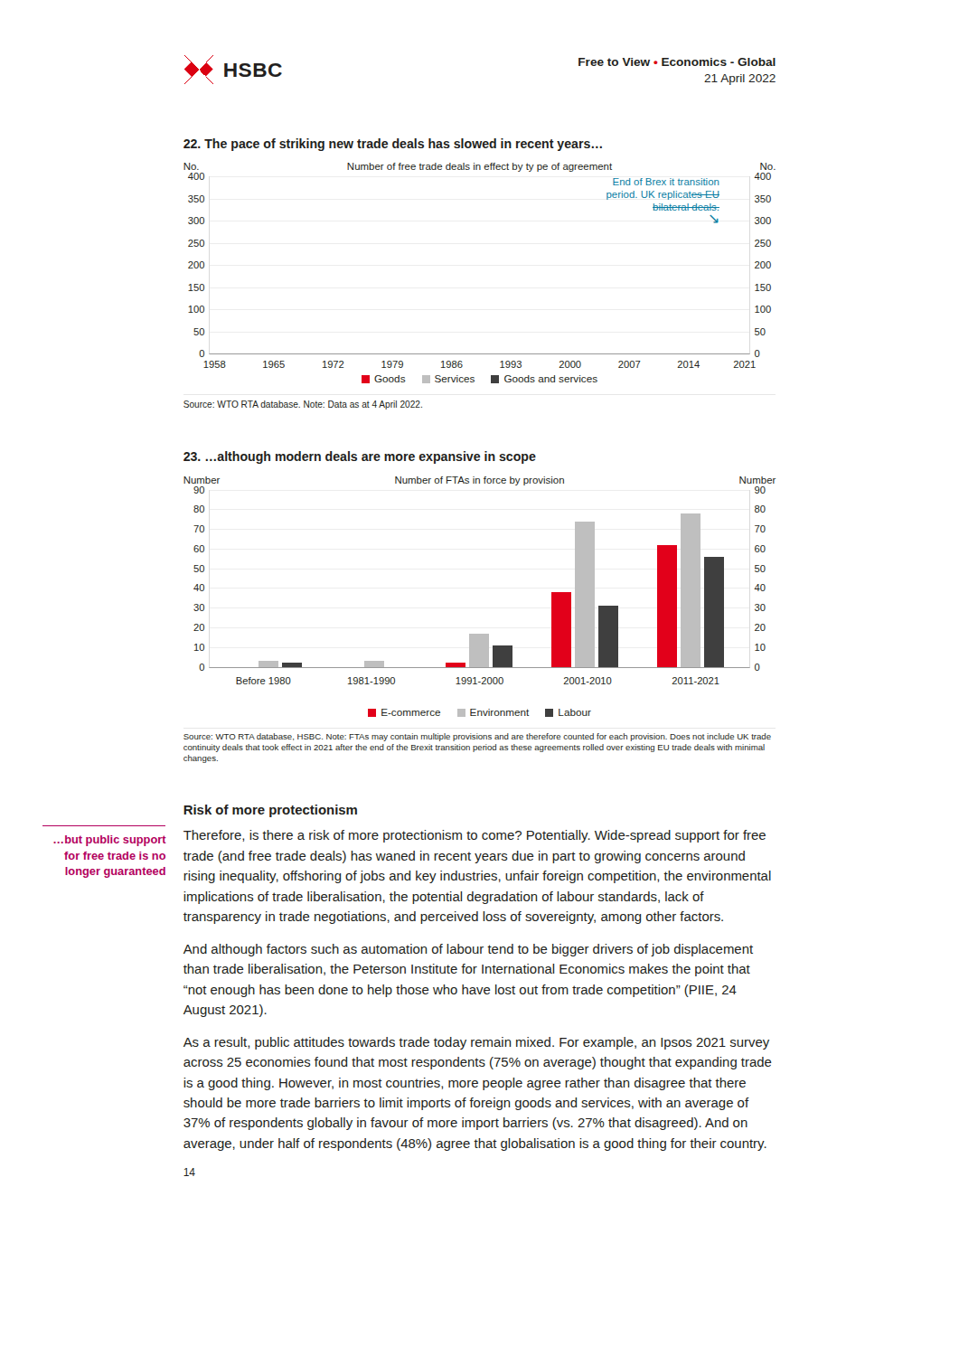HSBC
Free to View • Economics - Global
21 April 2022
22. The pace of striking new trade deals has slowed in recent years…
No. Number of free trade deals in effect by ty pe of agreement No.
400
400
350
350
300
300
250
250
200
200
150
150
100
100
50
50
0
0
End of Brex it transition
period. UK replicates EU
bilateral deals. ↘
1958
1965
1972
1979
1986
1993
2000
2007
2014
2021
Goods Services Goods and services
Source: WTO RTA database. Note: Data as at 4 April 2022.
23. …although modern deals are more expansive in scope
Number Number of FTAs in force by provision Number
90
90
80
80
70
70
60
60
50
50
40
40
30
30
20
20
10
10
0
0
Before 1980 1981-1990 1991-2000 2001-2010 2011-2021
E-commerce Environment Labour
Source: WTO RTA database, HSBC. Note: FTAs may contain multiple provisions and are therefore counted for each provision. Does not include UK trade continuity deals that took effect in 2021 after the end of the Brexit transition period as these agreements rolled over existing EU trade deals with minimal changes.
Risk of more protectionism
…but public support for free trade is no longer guaranteed
Therefore, is there a risk of more protectionism to come? Potentially. Wide-spread support for free trade (and free trade deals) has waned in recent years due in part to growing concerns around rising inequality, offshoring of jobs and key industries, unfair foreign competition, the environmental implications of trade liberalisation, the potential degradation of labour standards, lack of transparency in trade negotiations, and perceived loss of sovereignty, among other factors.
And although factors such as automation of labour tend to be bigger drivers of job displacement than trade liberalisation, the Peterson Institute for International Economics makes the point that “not enough has been done to help those who have lost out from trade competition” (PIIE, 24 August 2021).
As a result, public attitudes towards trade today remain mixed. For example, an Ipsos 2021 survey across 25 economies found that most respondents (75% on average) thought that expanding trade is a good thing. However, in most countries, more people agree rather than disagree that there should be more trade barriers to limit imports of foreign goods and services, with an average of 37% of respondents globally in favour of more import barriers (vs. 27% that disagreed). And on average, under half of respondents (48%) agree that globalisation is a good thing for their country.
14